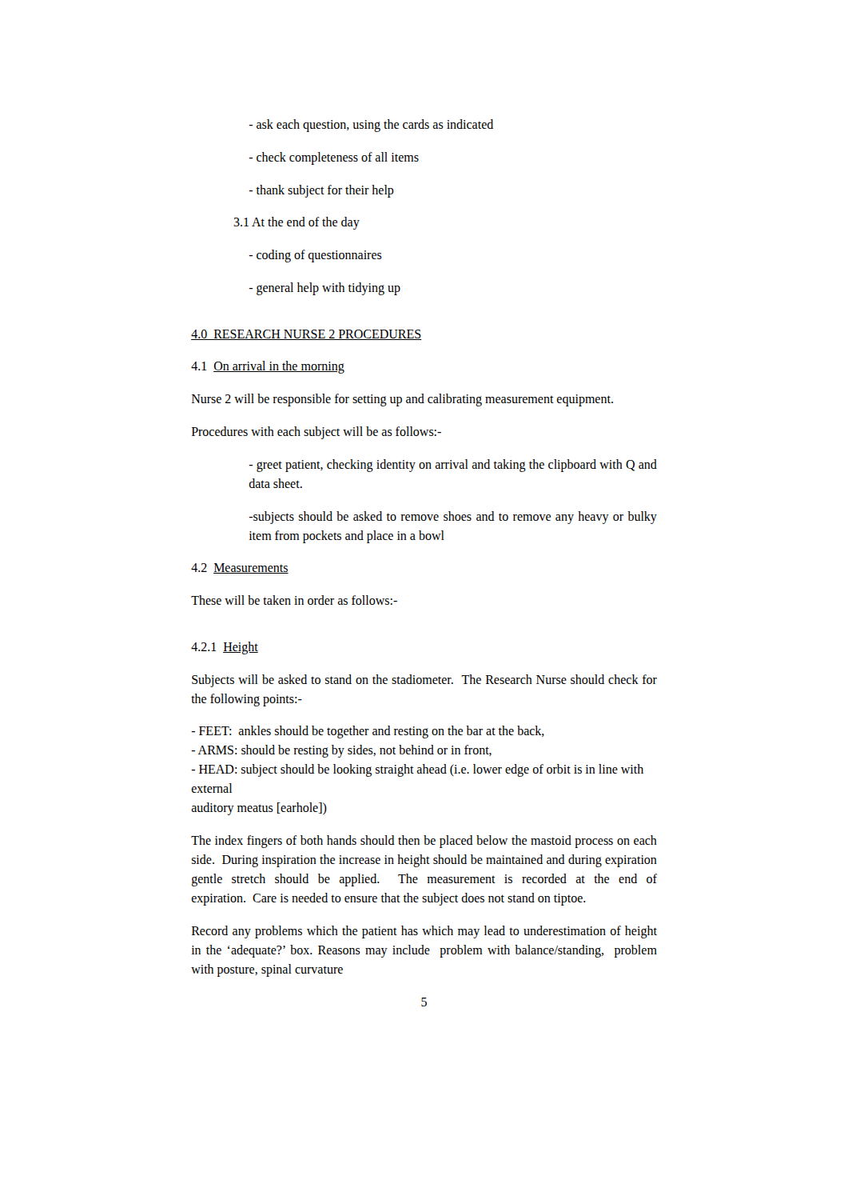- ask each question, using the cards as indicated
- check completeness of all items
- thank subject for their help
3.1 At the end of the day
- coding of questionnaires
- general help with tidying up
4.0 RESEARCH NURSE 2 PROCEDURES
4.1 On arrival in the morning
Nurse 2 will be responsible for setting up and calibrating measurement equipment.
Procedures with each subject will be as follows:-
- greet patient, checking identity on arrival and taking the clipboard with Q and data sheet.
-subjects should be asked to remove shoes and to remove any heavy or bulky item from pockets and place in a bowl
4.2 Measurements
These will be taken in order as follows:-
4.2.1 Height
Subjects will be asked to stand on the stadiometer. The Research Nurse should check for the following points:-
- FEET: ankles should be together and resting on the bar at the back,
- ARMS: should be resting by sides, not behind or in front,
- HEAD: subject should be looking straight ahead (i.e. lower edge of orbit is in line with external
auditory meatus [earhole])
The index fingers of both hands should then be placed below the mastoid process on each side. During inspiration the increase in height should be maintained and during expiration gentle stretch should be applied. The measurement is recorded at the end of expiration. Care is needed to ensure that the subject does not stand on tiptoe.
Record any problems which the patient has which may lead to underestimation of height in the ‘adequate?’ box. Reasons may include problem with balance/standing, problem with posture, spinal curvature
5